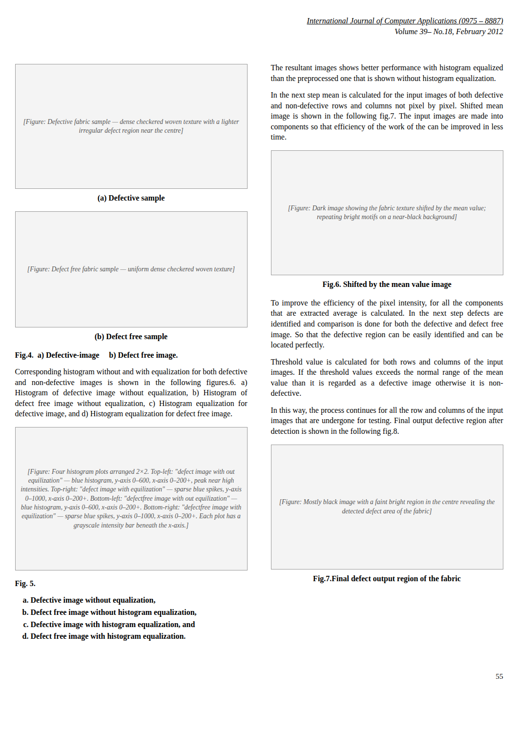International Journal of Computer Applications (0975 – 8887)
Volume 39– No.18, February 2012
[Figure: Defective fabric sample — dense checkered woven texture with a lighter irregular defect region near the centre]
(a) Defective sample
[Figure: Defect free fabric sample — uniform dense checkered woven texture]
(b) Defect free sample
Fig.4. a) Defective-image b) Defect free image.
Corresponding histogram without and with equalization for both defective and non-defective images is shown in the following figures.6. a) Histogram of defective image without equalization, b) Histogram of defect free image without equalization, c) Histogram equalization for defective image, and d) Histogram equalization for defect free image.
[Figure: Four histogram plots arranged 2×2. Top-left: "defect image with out equilization" — blue histogram, y-axis 0–600, x-axis 0–200+, peak near high intensities. Top-right: "defect image with equilization" — sparse blue spikes, y-axis 0–1000, x-axis 0–200+. Bottom-left: "defectfree image with out equilization" — blue histogram, y-axis 0–600, x-axis 0–200+. Bottom-right: "defectfree image with equilization" — sparse blue spikes, y-axis 0–1000, x-axis 0–200+. Each plot has a grayscale intensity bar beneath the x-axis.]
Fig. 5.
Defective image without equalization,
Defect free image without histogram equalization,
Defective image with histogram equalization, and
Defect free image with histogram equalization.
The resultant images shows better performance with histogram equalized than the preprocessed one that is shown without histogram equalization.
In the next step mean is calculated for the input images of both defective and non-defective rows and columns not pixel by pixel. Shifted mean image is shown in the following fig.7. The input images are made into components so that efficiency of the work of the can be improved in less time.
[Figure: Dark image showing the fabric texture shifted by the mean value; repeating bright motifs on a near-black background]
Fig.6. Shifted by the mean value image
To improve the efficiency of the pixel intensity, for all the components that are extracted average is calculated. In the next step defects are identified and comparison is done for both the defective and defect free image. So that the defective region can be easily identified and can be located perfectly.
Threshold value is calculated for both rows and columns of the input images. If the threshold values exceeds the normal range of the mean value than it is regarded as a defective image otherwise it is non-defective.
In this way, the process continues for all the row and columns of the input images that are undergone for testing. Final output defective region after detection is shown in the following fig.8.
[Figure: Mostly black image with a faint bright region in the centre revealing the detected defect area of the fabric]
Fig.7.Final defect output region of the fabric
55